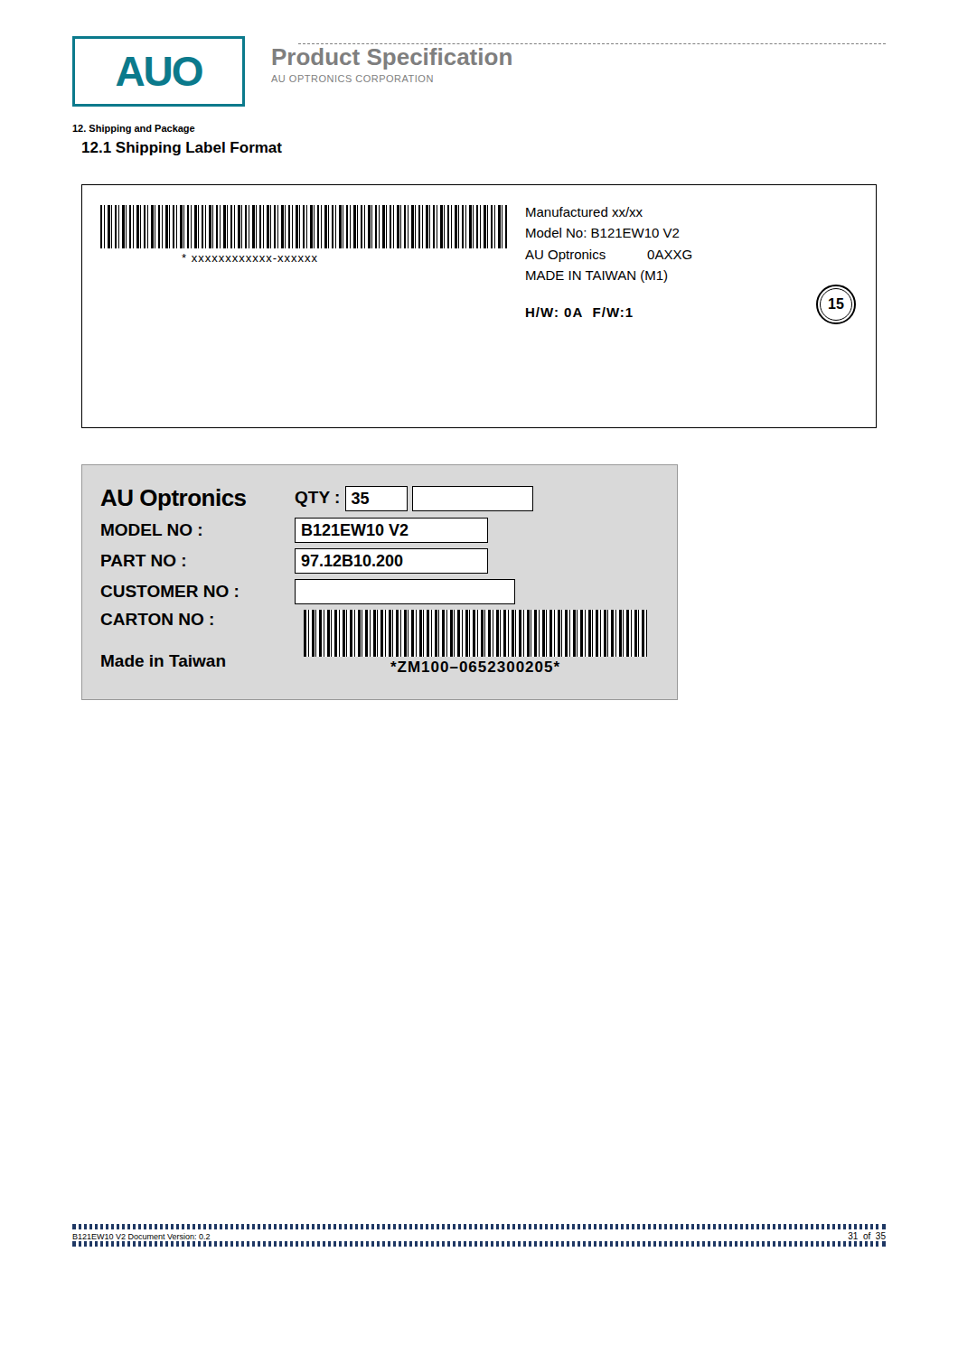AUO
Product Specification
AU OPTRONICS CORPORATION
12. Shipping and Package
12.1 Shipping Label Format
* xxxxxxxxxxxx-xxxxxx
Manufactured xx/xx
Model No: B121EW10 V2
AU Optronics 0AXXG
MADE IN TAIWAN (M1)
H/W: 0A F/W:1
15
| AU Optronics | QTY : 35 |
| MODEL NO : | B121EW10 V2 |
| PART NO : | 97.12B10.200 |
| CUSTOMER NO : | |
| CARTON NO : | *ZM100–0652300205* |
| Made in Taiwan |
B121EW10 V2 Document Version: 0.2
31 of 35